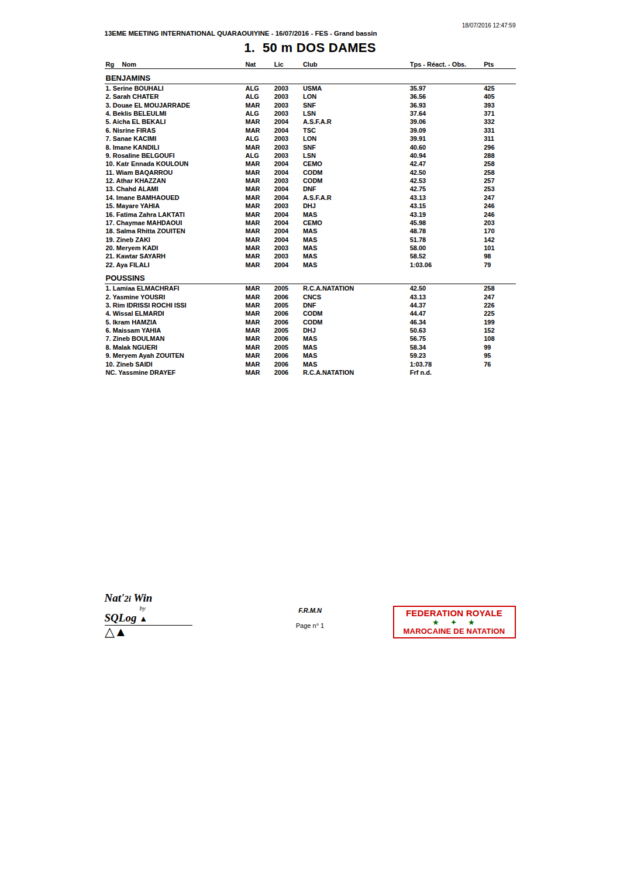18/07/2016 12:47:59
13EME MEETING INTERNATIONAL QUARAOUIYINE - 16/07/2016 - FES - Grand bassin
1. 50 m DOS DAMES
| Rg | Nom | Nat | Lic | Club | Tps - Réact. - Obs. | Pts |
| --- | --- | --- | --- | --- | --- | --- |
| BENJAMINS |
| 1. Serine BOUHALI | ALG | 2003 | USMA | 35.97 | 425 |
| 2. Sarah CHATER | ALG | 2003 | LON | 36.56 | 405 |
| 3. Douae EL MOUJARRADE | MAR | 2003 | SNF | 36.93 | 393 |
| 4. Beklis BELEULMI | ALG | 2003 | LSN | 37.64 | 371 |
| 5. Aicha EL BEKALI | MAR | 2004 | A.S.F.A.R | 39.06 | 332 |
| 6. Nisrine FIRAS | MAR | 2004 | TSC | 39.09 | 331 |
| 7. Sanae KACIMI | ALG | 2003 | LON | 39.91 | 311 |
| 8. Imane KANDILI | MAR | 2003 | SNF | 40.60 | 296 |
| 9. Rosaline BELGOUFI | ALG | 2003 | LSN | 40.94 | 288 |
| 10. Katr Ennada KOULOUN | MAR | 2004 | CEMO | 42.47 | 258 |
| 11. Wiam BAQARROU | MAR | 2004 | CODM | 42.50 | 258 |
| 12. Athar KHAZZAN | MAR | 2003 | CODM | 42.53 | 257 |
| 13. Chahd ALAMI | MAR | 2004 | DNF | 42.75 | 253 |
| 14. Imane BAMHAOUED | MAR | 2004 | A.S.F.A.R | 43.13 | 247 |
| 15. Mayare YAHIA | MAR | 2003 | DHJ | 43.15 | 246 |
| 16. Fatima Zahra LAKTATI | MAR | 2004 | MAS | 43.19 | 246 |
| 17. Chaymae MAHDAOUI | MAR | 2004 | CEMO | 45.98 | 203 |
| 18. Salma Rhitta ZOUITEN | MAR | 2004 | MAS | 48.78 | 170 |
| 19. Zineb ZAKI | MAR | 2004 | MAS | 51.78 | 142 |
| 20. Meryem KADI | MAR | 2003 | MAS | 58.00 | 101 |
| 21. Kawtar SAYARH | MAR | 2003 | MAS | 58.52 | 98 |
| 22. Aya FILALI | MAR | 2004 | MAS | 1:03.06 | 79 |
| POUSSINS |
| 1. Lamiaa ELMACHRAFI | MAR | 2005 | R.C.A.NATATION | 42.50 | 258 |
| 2. Yasmine YOUSRI | MAR | 2006 | CNCS | 43.13 | 247 |
| 3. Rim IDRISSI ROCHI ISSI | MAR | 2005 | DNF | 44.37 | 226 |
| 4. Wissal ELMARDI | MAR | 2006 | CODM | 44.47 | 225 |
| 5. Ikram HAMZIA | MAR | 2006 | CODM | 46.34 | 199 |
| 6. Maissam YAHIA | MAR | 2005 | DHJ | 50.63 | 152 |
| 7. Zineb BOULMAN | MAR | 2006 | MAS | 56.75 | 108 |
| 8. Malak NGUERI | MAR | 2005 | MAS | 58.34 | 99 |
| 9. Meryem Ayah ZOUITEN | MAR | 2006 | MAS | 59.23 | 95 |
| 10. Zineb SAIDI | MAR | 2006 | MAS | 1:03.78 | 76 |
| NC. Yassmine DRAYEF | MAR | 2006 | R.C.A.NATATION | Frf n.d. | |
Nat'2i Win
by
SQLog ▲
△▲
F.R.M.N
Page n° 1
FEDERATION ROYALE
★ ✦ ★
MAROCAINE DE NATATION